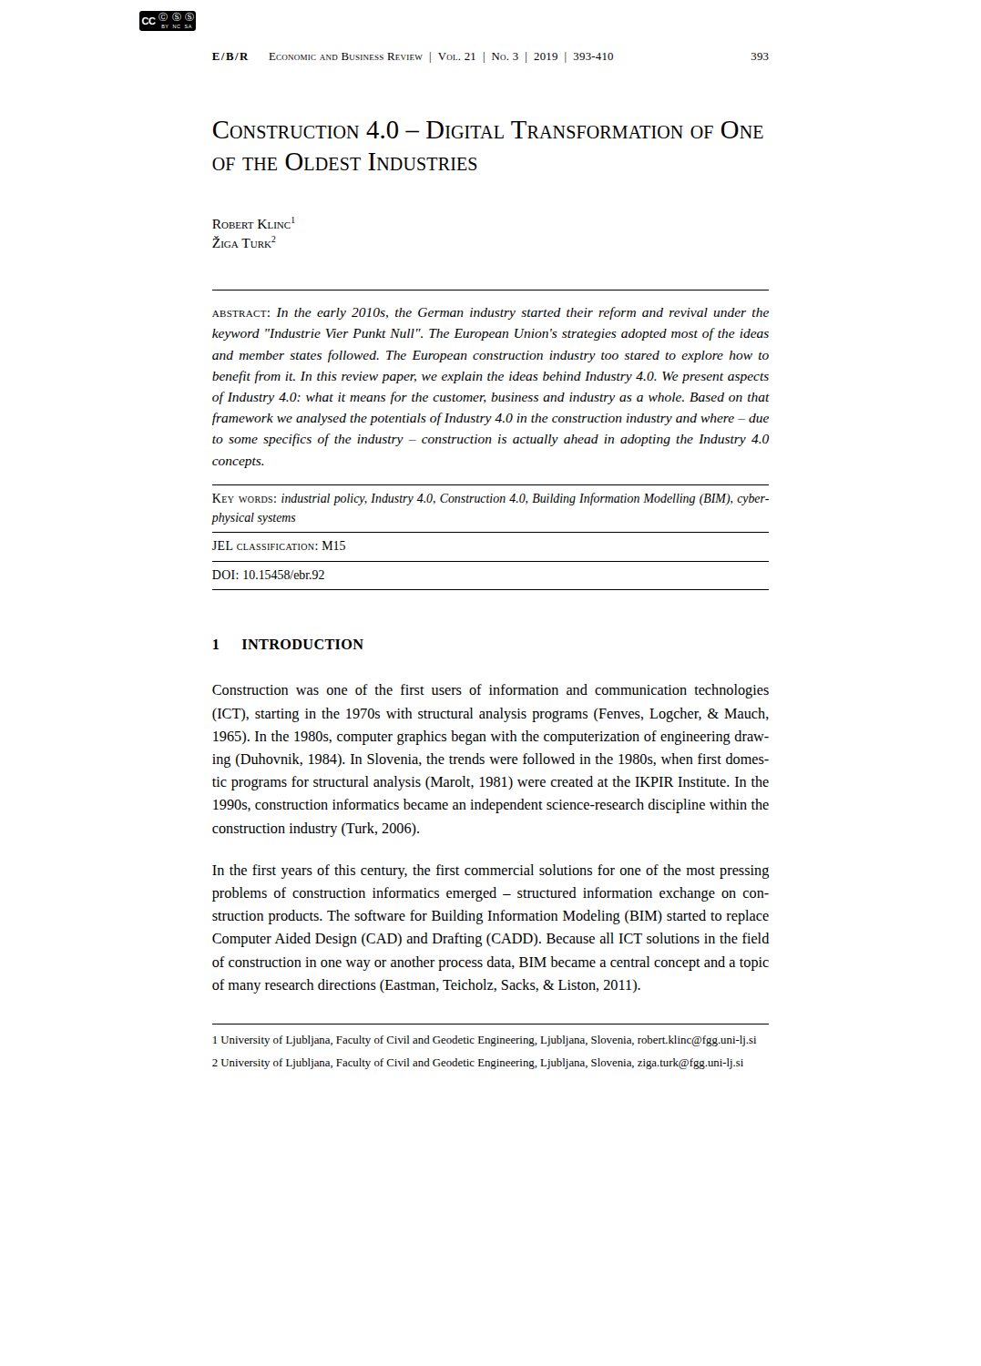CC
Ⓒ Ⓢ Ⓢ
BY NC SA
E/B/REconomic and Business Review | Vol. 21 | No. 3 | 2019 | 393-410
393
Construction 4.0 – Digital Transformation of One of the Oldest Industries
Robert Klinc1
Žiga Turk2
abstract: In the early 2010s, the German industry started their reform and revival under the keyword "Industrie Vier Punkt Null". The European Union's strategies adopted most of the ideas and member states followed. The European construction industry too stared to explore how to benefit from it. In this review paper, we explain the ideas behind Industry 4.0. We present aspects of Industry 4.0: what it means for the customer, business and industry as a whole. Based on that framework we analysed the potentials of Industry 4.0 in the construction industry and where – due to some specifics of the industry – construction is actually ahead in adopting the Industry 4.0 concepts.
Key words: industrial policy, Industry 4.0, Construction 4.0, Building Information Modelling (BIM), cyber-physical systems
JEL classification: M15
DOI: 10.15458/ebr.92
1 INTRODUCTION
Construction was one of the first users of information and communication technologies (ICT), starting in the 1970s with structural analysis programs (Fenves, Logcher, & Mauch, 1965). In the 1980s, computer graphics began with the computerization of engineering drawing (Duhovnik, 1984). In Slovenia, the trends were followed in the 1980s, when first domestic programs for structural analysis (Marolt, 1981) were created at the IKPIR Institute. In the 1990s, construction informatics became an independent science-research discipline within the construction industry (Turk, 2006).
In the first years of this century, the first commercial solutions for one of the most pressing problems of construction informatics emerged – structured information exchange on construction products. The software for Building Information Modeling (BIM) started to replace Computer Aided Design (CAD) and Drafting (CADD). Because all ICT solutions in the field of construction in one way or another process data, BIM became a central concept and a topic of many research directions (Eastman, Teicholz, Sacks, & Liston, 2011).
1 University of Ljubljana, Faculty of Civil and Geodetic Engineering, Ljubljana, Slovenia, robert.klinc@fgg.uni-lj.si
2 University of Ljubljana, Faculty of Civil and Geodetic Engineering, Ljubljana, Slovenia, ziga.turk@fgg.uni-lj.si